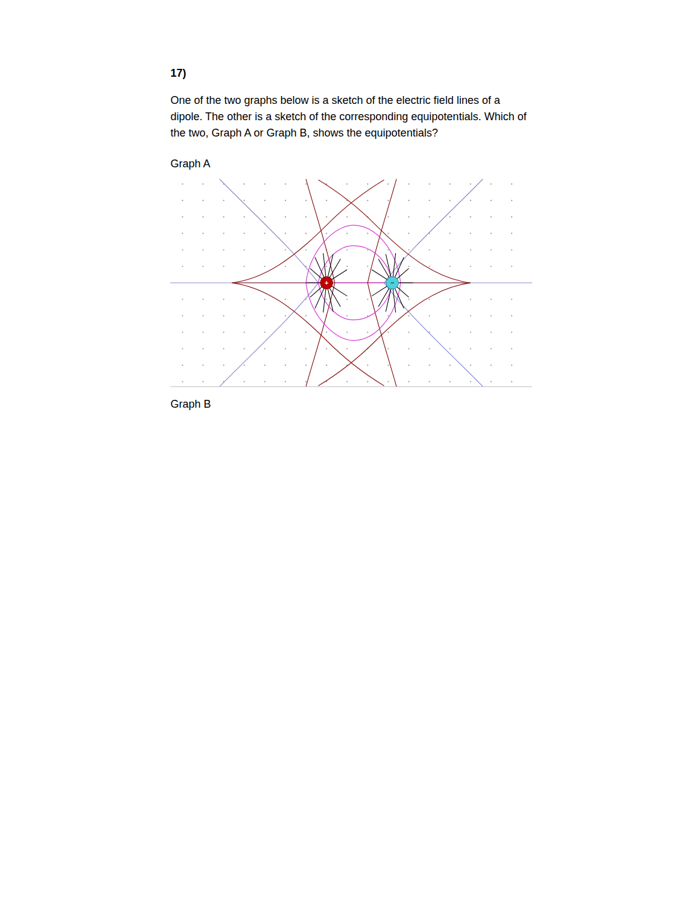17)
One of the two graphs below is a sketch of the electric field lines of a dipole. The other is a sketch of the corresponding equipotentials. Which of the two, Graph A or Graph B, shows the equipotentials?
Graph A
Graph A: sketch of a dipole showing curved lines around a positive and a negative charge A plot area with a faint dot grid. A red circle labeled plus is left of center and a cyan circle labeled minus is right of center. Short black radial lines emanate from each charge. Magenta closed loops surround the region between the charges, dark red curves arc above and below, and blue-violet curves sweep outward to the upper and lower corners. A horizontal line passes through both charges. + −
Graph B